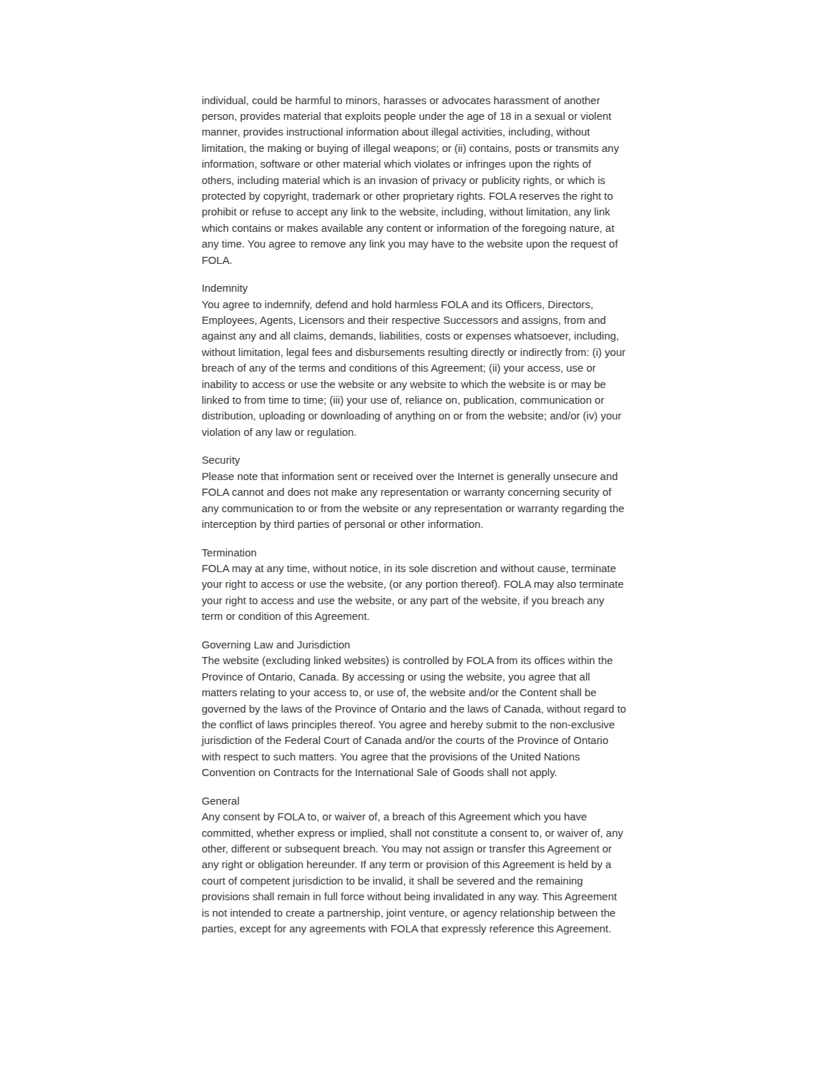individual, could be harmful to minors, harasses or advocates harassment of another person, provides material that exploits people under the age of 18 in a sexual or violent manner, provides instructional information about illegal activities, including, without limitation, the making or buying of illegal weapons; or (ii) contains, posts or transmits any information, software or other material which violates or infringes upon the rights of others, including material which is an invasion of privacy or publicity rights, or which is protected by copyright, trademark or other proprietary rights. FOLA reserves the right to prohibit or refuse to accept any link to the website, including, without limitation, any link which contains or makes available any content or information of the foregoing nature, at any time. You agree to remove any link you may have to the website upon the request of FOLA.
Indemnity
You agree to indemnify, defend and hold harmless FOLA and its Officers, Directors, Employees, Agents, Licensors and their respective Successors and assigns, from and against any and all claims, demands, liabilities, costs or expenses whatsoever, including, without limitation, legal fees and disbursements resulting directly or indirectly from: (i) your breach of any of the terms and conditions of this Agreement; (ii) your access, use or inability to access or use the website or any website to which the website is or may be linked to from time to time; (iii) your use of, reliance on, publication, communication or distribution, uploading or downloading of anything on or from the website; and/or (iv) your violation of any law or regulation.
Security
Please note that information sent or received over the Internet is generally unsecure and FOLA cannot and does not make any representation or warranty concerning security of any communication to or from the website or any representation or warranty regarding the interception by third parties of personal or other information.
Termination
FOLA may at any time, without notice, in its sole discretion and without cause, terminate your right to access or use the website, (or any portion thereof). FOLA may also terminate your right to access and use the website, or any part of the website, if you breach any term or condition of this Agreement.
Governing Law and Jurisdiction
The website (excluding linked websites) is controlled by FOLA from its offices within the Province of Ontario, Canada. By accessing or using the website, you agree that all matters relating to your access to, or use of, the website and/or the Content shall be governed by the laws of the Province of Ontario and the laws of Canada, without regard to the conflict of laws principles thereof. You agree and hereby submit to the non-exclusive jurisdiction of the Federal Court of Canada and/or the courts of the Province of Ontario with respect to such matters. You agree that the provisions of the United Nations Convention on Contracts for the International Sale of Goods shall not apply.
General
Any consent by FOLA to, or waiver of, a breach of this Agreement which you have committed, whether express or implied, shall not constitute a consent to, or waiver of, any other, different or subsequent breach. You may not assign or transfer this Agreement or any right or obligation hereunder. If any term or provision of this Agreement is held by a court of competent jurisdiction to be invalid, it shall be severed and the remaining provisions shall remain in full force without being invalidated in any way. This Agreement is not intended to create a partnership, joint venture, or agency relationship between the parties, except for any agreements with FOLA that expressly reference this Agreement.